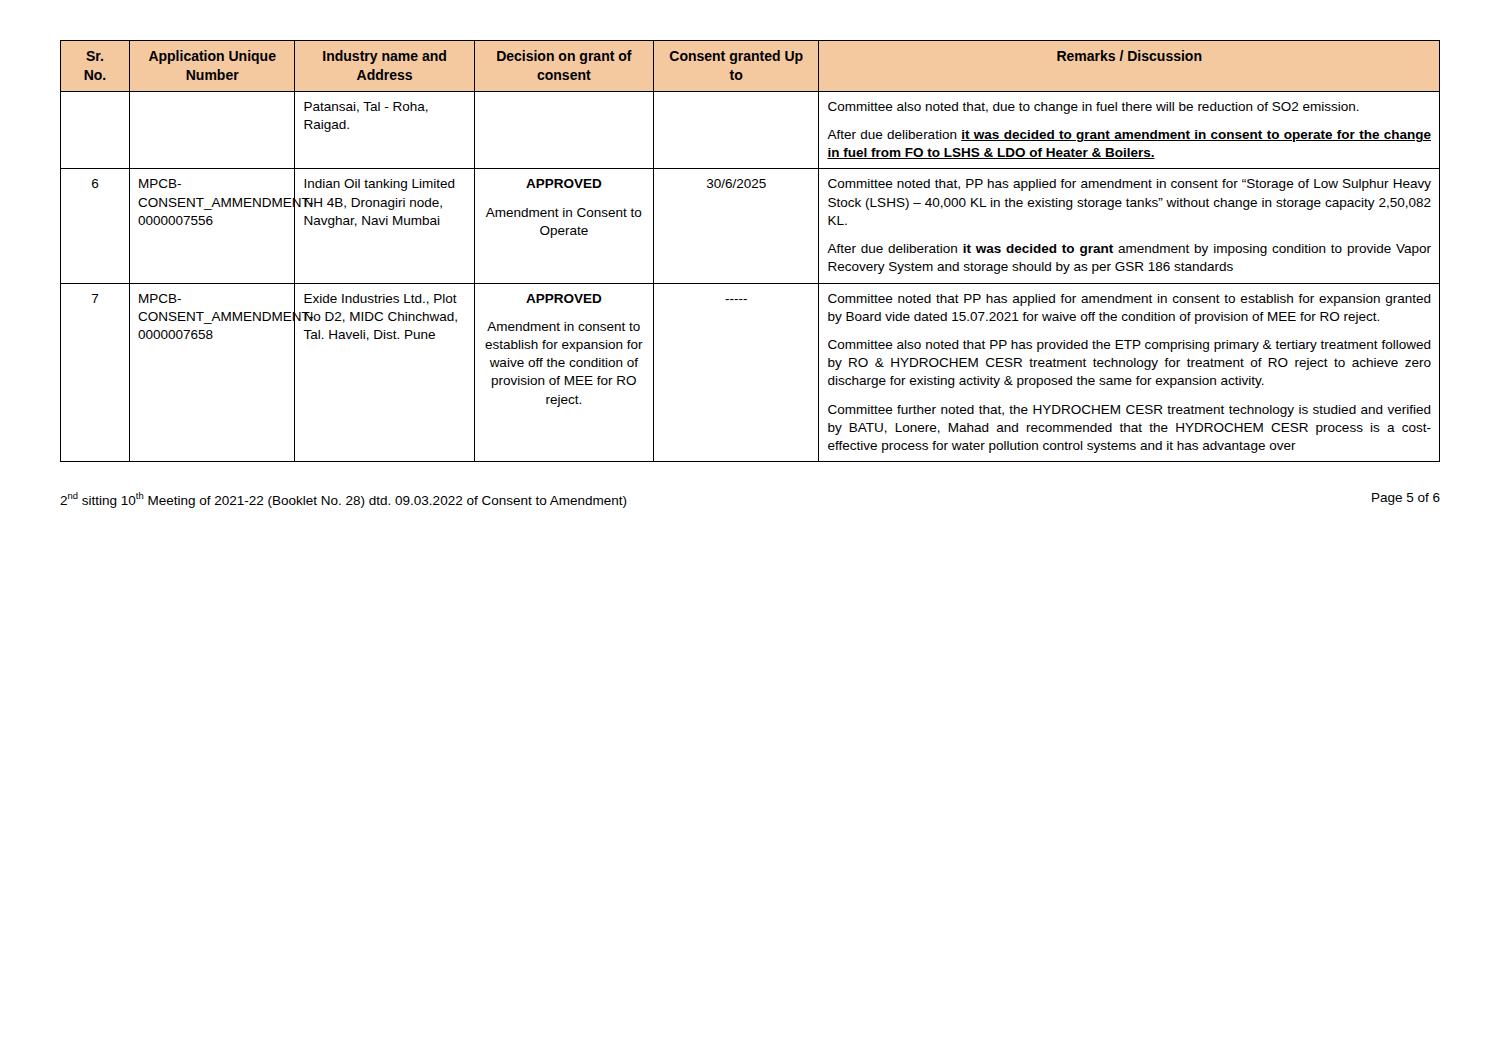| Sr. No. | Application Unique Number | Industry name and Address | Decision on grant of consent | Consent granted Up to | Remarks / Discussion |
| --- | --- | --- | --- | --- | --- |
| | | Patansai, Tal - Roha, Raigad. | | | Committee also noted that, due to change in fuel there will be reduction of SO2 emission. After due deliberation it was decided to grant amendment in consent to operate for the change in fuel from FO to LSHS & LDO of Heater & Boilers. |
| 6 | MPCB-CONSENT_AMMENDMENT-0000007556 | Indian Oil tanking Limited NH 4B, Dronagiri node, Navghar, Navi Mumbai | APPROVED Amendment in Consent to Operate | 30/6/2025 | Committee noted that, PP has applied for amendment in consent for “Storage of Low Sulphur Heavy Stock (LSHS) – 40,000 KL in the existing storage tanks” without change in storage capacity 2,50,082 KL. After due deliberation it was decided to grant amendment by imposing condition to provide Vapor Recovery System and storage should by as per GSR 186 standards |
| 7 | MPCB-CONSENT_AMMENDMENT-0000007658 | Exide Industries Ltd., Plot No D2, MIDC Chinchwad, Tal. Haveli, Dist. Pune | APPROVED Amendment in consent to establish for expansion for waive off the condition of provision of MEE for RO reject. | ----- | Committee noted that PP has applied for amendment in consent to establish for expansion granted by Board vide dated 15.07.2021 for waive off the condition of provision of MEE for RO reject. Committee also noted that PP has provided the ETP comprising primary & tertiary treatment followed by RO & HYDROCHEM CESR treatment technology for treatment of RO reject to achieve zero discharge for existing activity & proposed the same for expansion activity. Committee further noted that, the HYDROCHEM CESR treatment technology is studied and verified by BATU, Lonere, Mahad and recommended that the HYDROCHEM CESR process is a cost-effective process for water pollution control systems and it has advantage over |
2nd sitting 10th Meeting of 2021-22 (Booklet No. 28) dtd. 09.03.2022 of Consent to Amendment)
Page 5 of 6